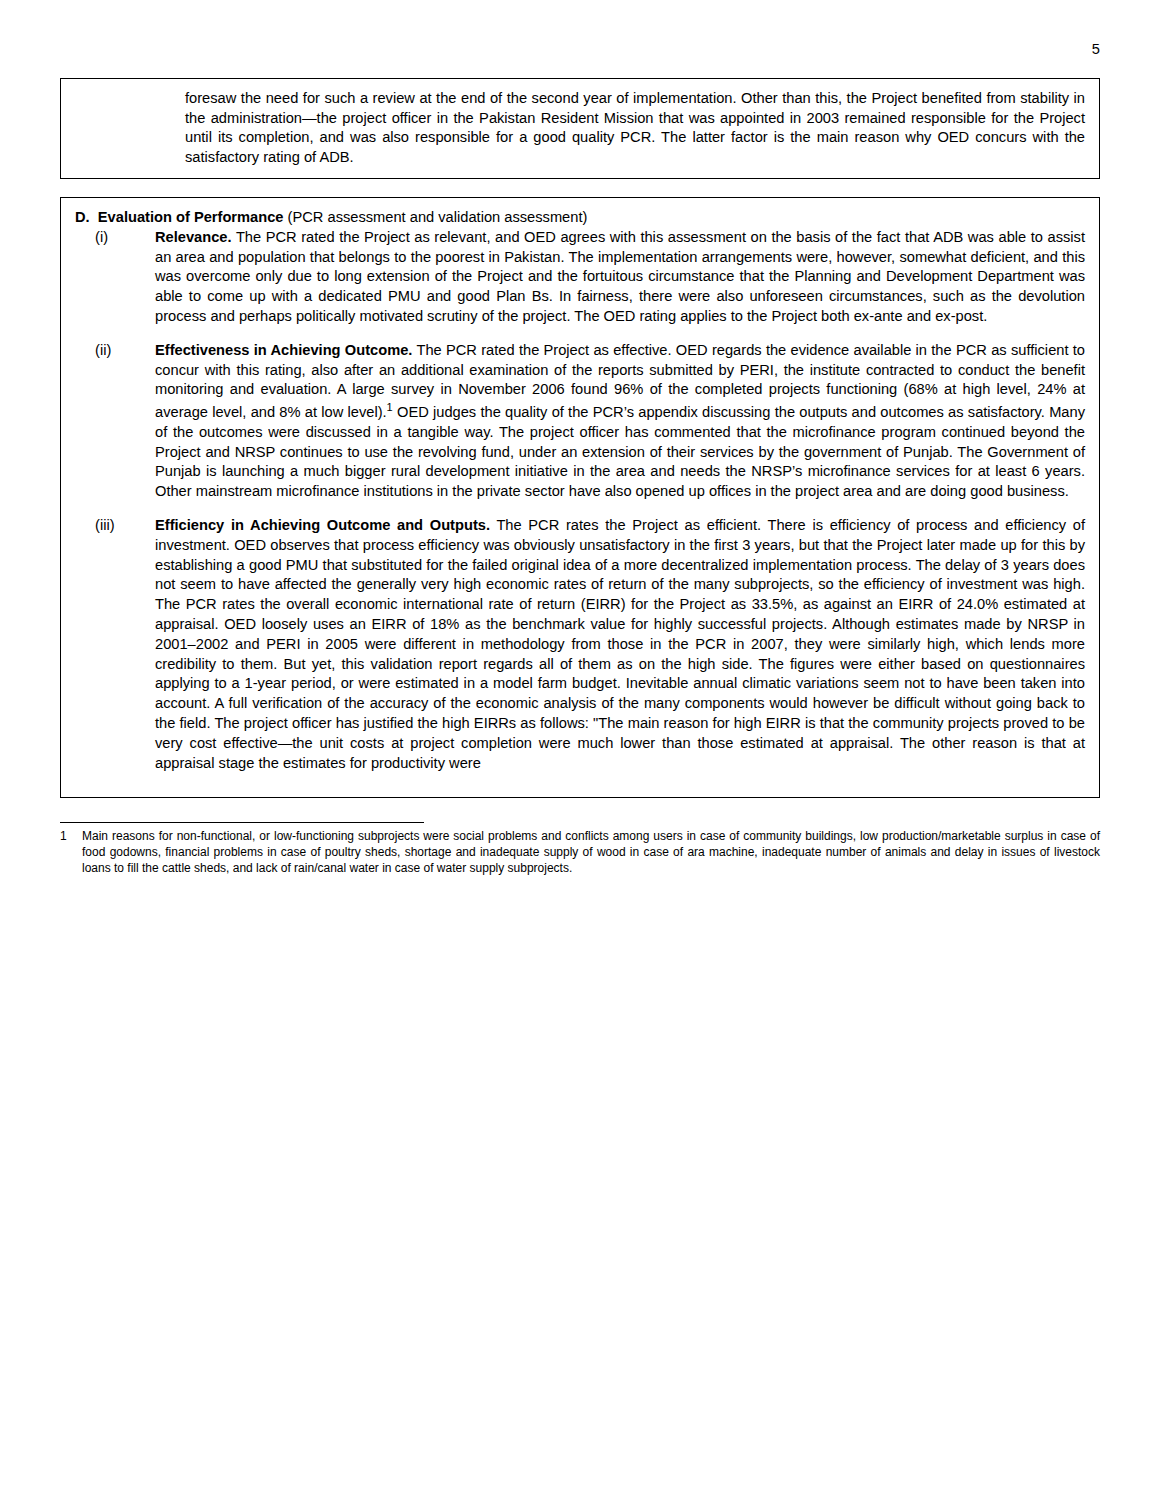5
foresaw the need for such a review at the end of the second year of implementation. Other than this, the Project benefited from stability in the administration—the project officer in the Pakistan Resident Mission that was appointed in 2003 remained responsible for the Project until its completion, and was also responsible for a good quality PCR. The latter factor is the main reason why OED concurs with the satisfactory rating of ADB.
D. Evaluation of Performance (PCR assessment and validation assessment)
(i) Relevance. The PCR rated the Project as relevant, and OED agrees with this assessment on the basis of the fact that ADB was able to assist an area and population that belongs to the poorest in Pakistan. The implementation arrangements were, however, somewhat deficient, and this was overcome only due to long extension of the Project and the fortuitous circumstance that the Planning and Development Department was able to come up with a dedicated PMU and good Plan Bs. In fairness, there were also unforeseen circumstances, such as the devolution process and perhaps politically motivated scrutiny of the project. The OED rating applies to the Project both ex-ante and ex-post.
(ii) Effectiveness in Achieving Outcome. The PCR rated the Project as effective. OED regards the evidence available in the PCR as sufficient to concur with this rating, also after an additional examination of the reports submitted by PERI, the institute contracted to conduct the benefit monitoring and evaluation. A large survey in November 2006 found 96% of the completed projects functioning (68% at high level, 24% at average level, and 8% at low level).1 OED judges the quality of the PCR’s appendix discussing the outputs and outcomes as satisfactory. Many of the outcomes were discussed in a tangible way. The project officer has commented that the microfinance program continued beyond the Project and NRSP continues to use the revolving fund, under an extension of their services by the government of Punjab. The Government of Punjab is launching a much bigger rural development initiative in the area and needs the NRSP’s microfinance services for at least 6 years. Other mainstream microfinance institutions in the private sector have also opened up offices in the project area and are doing good business.
(iii) Efficiency in Achieving Outcome and Outputs. The PCR rates the Project as efficient. There is efficiency of process and efficiency of investment. OED observes that process efficiency was obviously unsatisfactory in the first 3 years, but that the Project later made up for this by establishing a good PMU that substituted for the failed original idea of a more decentralized implementation process. The delay of 3 years does not seem to have affected the generally very high economic rates of return of the many subprojects, so the efficiency of investment was high. The PCR rates the overall economic international rate of return (EIRR) for the Project as 33.5%, as against an EIRR of 24.0% estimated at appraisal. OED loosely uses an EIRR of 18% as the benchmark value for highly successful projects. Although estimates made by NRSP in 2001–2002 and PERI in 2005 were different in methodology from those in the PCR in 2007, they were similarly high, which lends more credibility to them. But yet, this validation report regards all of them as on the high side. The figures were either based on questionnaires applying to a 1-year period, or were estimated in a model farm budget. Inevitable annual climatic variations seem not to have been taken into account. A full verification of the accuracy of the economic analysis of the many components would however be difficult without going back to the field. The project officer has justified the high EIRRs as follows: "The main reason for high EIRR is that the community projects proved to be very cost effective—the unit costs at project completion were much lower than those estimated at appraisal. The other reason is that at appraisal stage the estimates for productivity were
1
Main reasons for non-functional, or low-functioning subprojects were social problems and conflicts among users in case of community buildings, low production/marketable surplus in case of food godowns, financial problems in case of poultry sheds, shortage and inadequate supply of wood in case of ara machine, inadequate number of animals and delay in issues of livestock loans to fill the cattle sheds, and lack of rain/canal water in case of water supply subprojects.